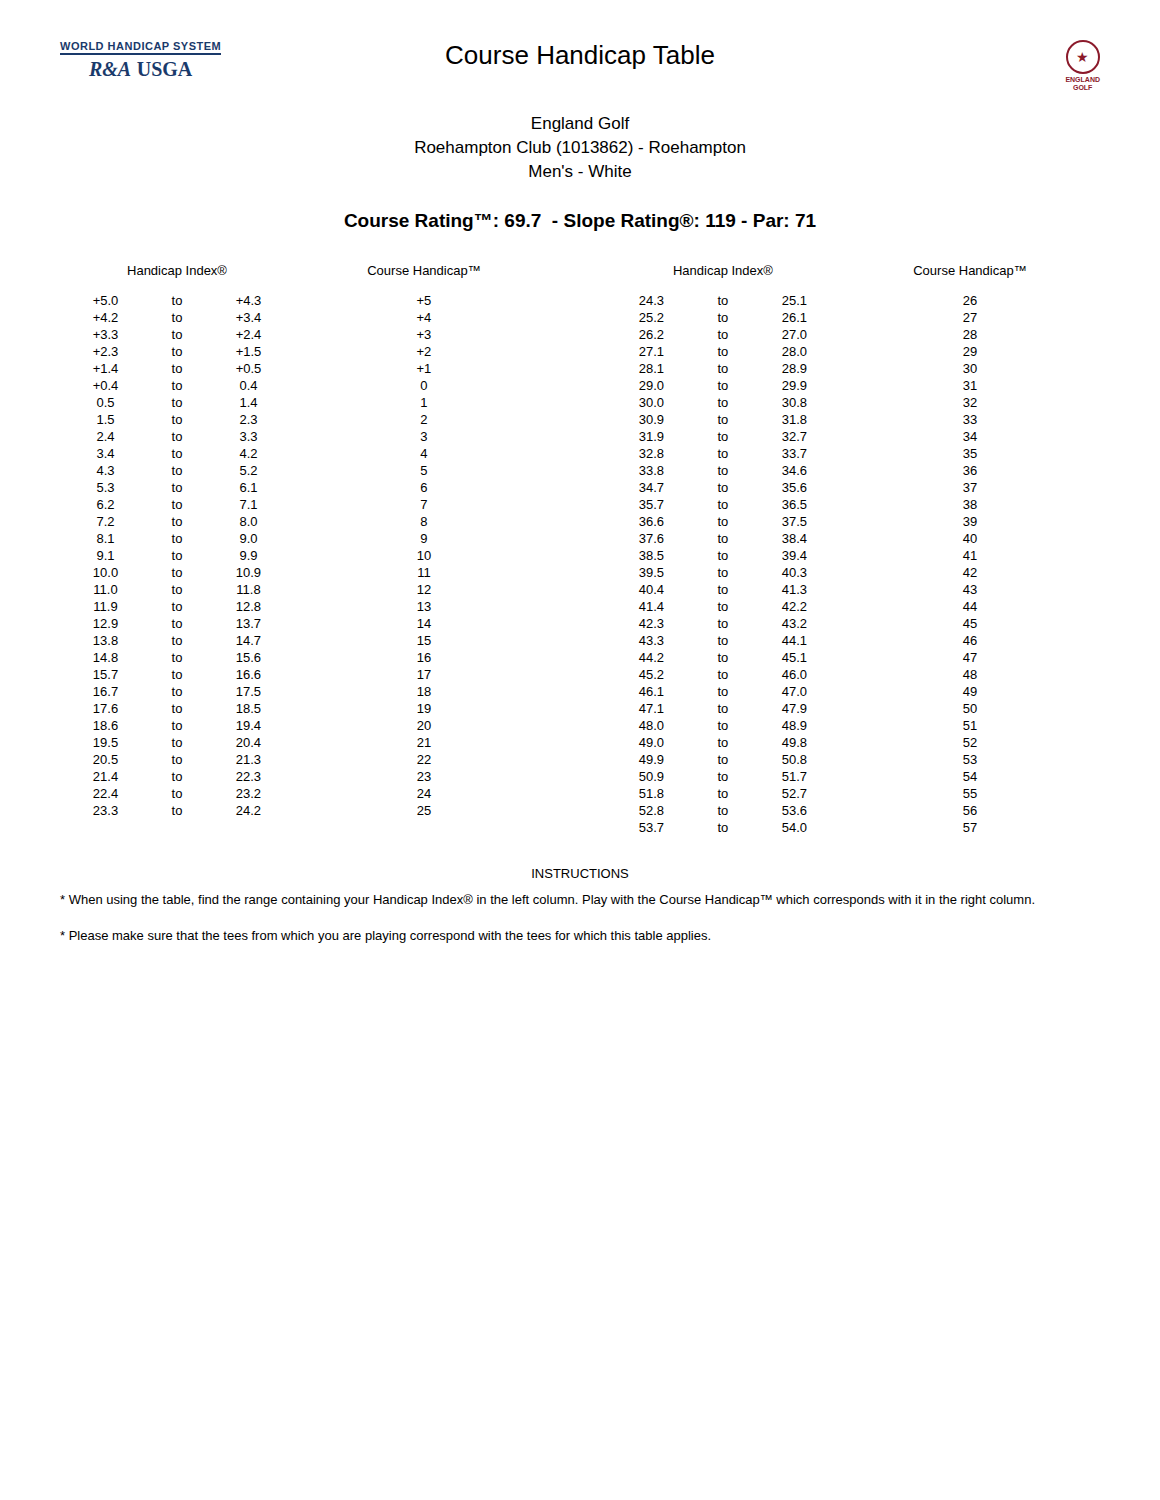WORLD HANDICAP SYSTEM R&A USGA
ENGLAND
GOLF
Course Handicap Table
England Golf
Roehampton Club (1013862) - Roehampton
Men's - White
Course Rating™: 69.7 - Slope Rating®: 119 - Par: 71
| Handicap Index® | Course Handicap™ | | Handicap Index® | Course Handicap™ |
| --- | --- | --- | --- | --- |
| +5.0 | to | +4.3 | +5 | | 24.3 | to | 25.1 | 26 |
| +4.2 | to | +3.4 | +4 | | 25.2 | to | 26.1 | 27 |
| +3.3 | to | +2.4 | +3 | | 26.2 | to | 27.0 | 28 |
| +2.3 | to | +1.5 | +2 | | 27.1 | to | 28.0 | 29 |
| +1.4 | to | +0.5 | +1 | | 28.1 | to | 28.9 | 30 |
| +0.4 | to | 0.4 | 0 | | 29.0 | to | 29.9 | 31 |
| 0.5 | to | 1.4 | 1 | | 30.0 | to | 30.8 | 32 |
| 1.5 | to | 2.3 | 2 | | 30.9 | to | 31.8 | 33 |
| 2.4 | to | 3.3 | 3 | | 31.9 | to | 32.7 | 34 |
| 3.4 | to | 4.2 | 4 | | 32.8 | to | 33.7 | 35 |
| 4.3 | to | 5.2 | 5 | | 33.8 | to | 34.6 | 36 |
| 5.3 | to | 6.1 | 6 | | 34.7 | to | 35.6 | 37 |
| 6.2 | to | 7.1 | 7 | | 35.7 | to | 36.5 | 38 |
| 7.2 | to | 8.0 | 8 | | 36.6 | to | 37.5 | 39 |
| 8.1 | to | 9.0 | 9 | | 37.6 | to | 38.4 | 40 |
| 9.1 | to | 9.9 | 10 | | 38.5 | to | 39.4 | 41 |
| 10.0 | to | 10.9 | 11 | | 39.5 | to | 40.3 | 42 |
| 11.0 | to | 11.8 | 12 | | 40.4 | to | 41.3 | 43 |
| 11.9 | to | 12.8 | 13 | | 41.4 | to | 42.2 | 44 |
| 12.9 | to | 13.7 | 14 | | 42.3 | to | 43.2 | 45 |
| 13.8 | to | 14.7 | 15 | | 43.3 | to | 44.1 | 46 |
| 14.8 | to | 15.6 | 16 | | 44.2 | to | 45.1 | 47 |
| 15.7 | to | 16.6 | 17 | | 45.2 | to | 46.0 | 48 |
| 16.7 | to | 17.5 | 18 | | 46.1 | to | 47.0 | 49 |
| 17.6 | to | 18.5 | 19 | | 47.1 | to | 47.9 | 50 |
| 18.6 | to | 19.4 | 20 | | 48.0 | to | 48.9 | 51 |
| 19.5 | to | 20.4 | 21 | | 49.0 | to | 49.8 | 52 |
| 20.5 | to | 21.3 | 22 | | 49.9 | to | 50.8 | 53 |
| 21.4 | to | 22.3 | 23 | | 50.9 | to | 51.7 | 54 |
| 22.4 | to | 23.2 | 24 | | 51.8 | to | 52.7 | 55 |
| 23.3 | to | 24.2 | 25 | | 52.8 | to | 53.6 | 56 |
| | | | | | 53.7 | to | 54.0 | 57 |
INSTRUCTIONS
* When using the table, find the range containing your Handicap Index® in the left column. Play with the Course Handicap™ which corresponds with it in the right column.
* Please make sure that the tees from which you are playing correspond with the tees for which this table applies.